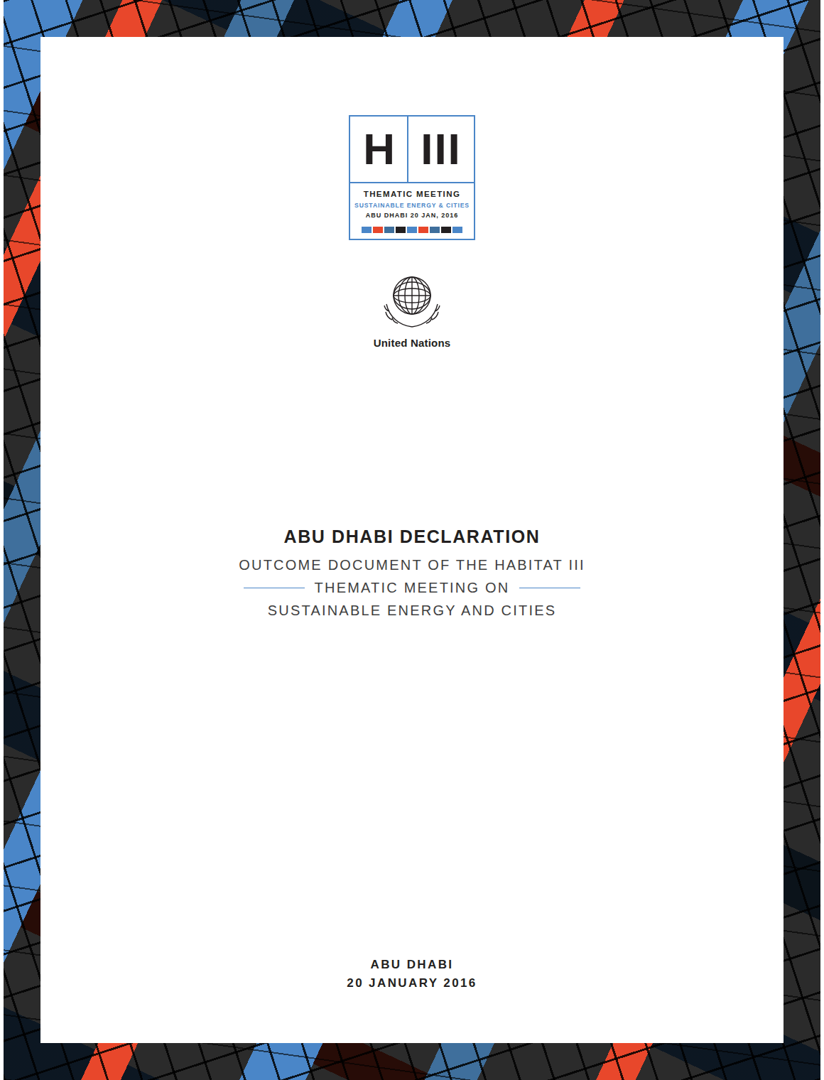H
III
THEMATIC MEETING
SUSTAINABLE ENERGY & CITIES
ABU DHABI 20 JAN, 2016
United Nations
ABU DHABI DECLARATION
OUTCOME DOCUMENT OF THE HABITAT III
THEMATIC MEETING ON
SUSTAINABLE ENERGY AND CITIES
ABU DHABI
20 JANUARY 2016